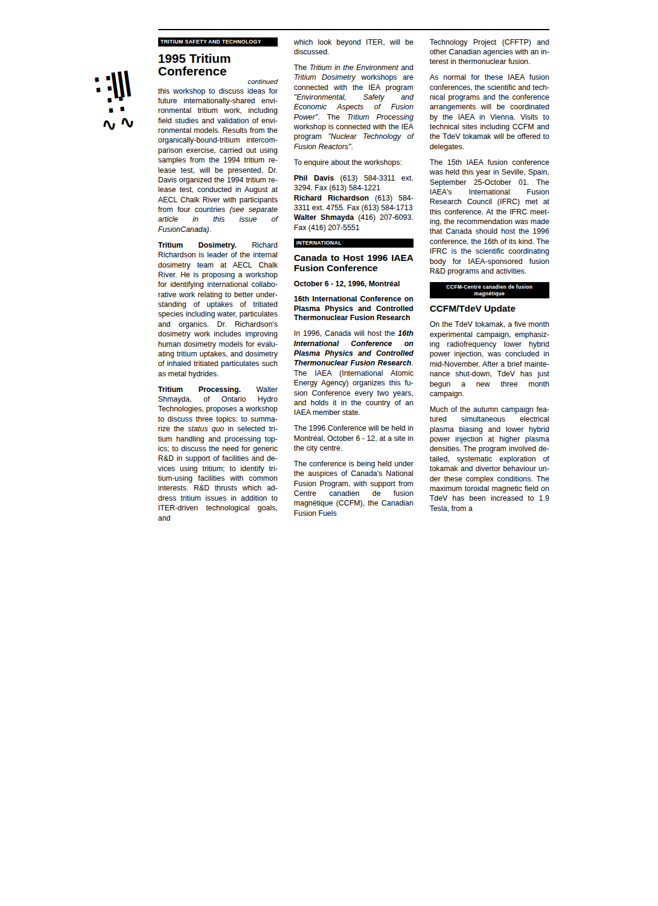∷|||∷
∿ ∿
Tritium Safety and Technology
1995 Tritium
Conference continued
this workshop to discuss ideas for future internationally-shared environmental tritium work, including field studies and validation of environmental models. Results from the organically-bound-tritium intercomparison exercise, carried out using samples from the 1994 tritium release test, will be presented. Dr. Davis organized the 1994 tritium release test, conducted in August at AECL Chalk River with participants from four countries (see separate article in this issue of FusionCanada).
Tritium Dosimetry. Richard Richardson is leader of the internal dosimetry team at AECL Chalk River. He is proposing a workshop for identifying international collaborative work relating to better understanding of uptakes of tritiated species including water, particulates and organics. Dr. Richardson's dosimetry work includes improving human dosimetry models for evaluating tritium uptakes, and dosimetry of inhaled tritiated particulates such as metal hydrides.
Tritium Processing. Walter Shmayda, of Ontario Hydro Technologies, proposes a workshop to discuss three topics: to summarize the status quo in selected tritium handling and processing topics; to discuss the need for generic R&D in support of facilities and devices using tritium; to identify tritium-using facilities with common interests. R&D thrusts which address tritium issues in addition to ITER-driven technological goals, and
which look beyond ITER, will be discussed.
The Tritium in the Environment and Tritium Dosimetry workshops are connected with the IEA program "Environmental, Safety and Economic Aspects of Fusion Power". The Tritium Processing workshop is connected with the IEA program "Nuclear Technology of Fusion Reactors".
To enquire about the workshops:
Phil Davis (613) 584-3311 ext. 3294. Fax (613) 584-1221
Richard Richardson (613) 584-3311 ext. 4755. Fax (613) 584-1713
Walter Shmayda (416) 207-6093. Fax (416) 207-5551
International
Canada to Host 1996 IAEA Fusion Conference
October 6 - 12, 1996, Montréal
16th International Conference on Plasma Physics and Controlled Thermonuclear Fusion Research
In 1996, Canada will host the 16th International Conference on Plasma Physics and Controlled Thermonuclear Fusion Research. The IAEA (International Atomic Energy Agency) organizes this fusion Conference every two years, and holds it in the country of an IAEA member state.
The 1996 Conference will be held in Montréal, October 6 - 12, at a site in the city centre.
The conference is being held under the auspices of Canada's National Fusion Program, with support from Centre canadien de fusion magnétique (CCFM), the Canadian Fusion Fuels
Technology Project (CFFTP) and other Canadian agencies with an interest in thermonuclear fusion.
As normal for these IAEA fusion conferences, the scientific and technical programs and the conference arrangements will be coordinated by the IAEA in Vienna. Visits to technical sites including CCFM and the TdeV tokamak will be offered to delegates.
The 15th IAEA fusion conference was held this year in Seville, Spain, September 25-October 01. The IAEA's International Fusion Research Council (IFRC) met at this conference. At the IFRC meeting, the recommendation was made that Canada should host the 1996 conference, the 16th of its kind. The IFRC is the scientific coordinating body for IAEA-sponsored fusion R&D programs and activities.
CCFM-Centre canadien de fusion
magnétique
CCFM/TdeV Update
On the TdeV tokamak, a five month experimental campaign, emphasizing radiofrequency lower hybrid power injection, was concluded in mid-November. After a brief maintenance shut-down, TdeV has just begun a new three month campaign.
Much of the autumn campaign featured simultaneous electrical plasma biasing and lower hybrid power injection at higher plasma densities. The program involved detailed, systematic exploration of tokamak and divertor behaviour under these complex conditions. The maximum toroidal magnetic field on TdeV has been increased to 1.9 Tesla, from a